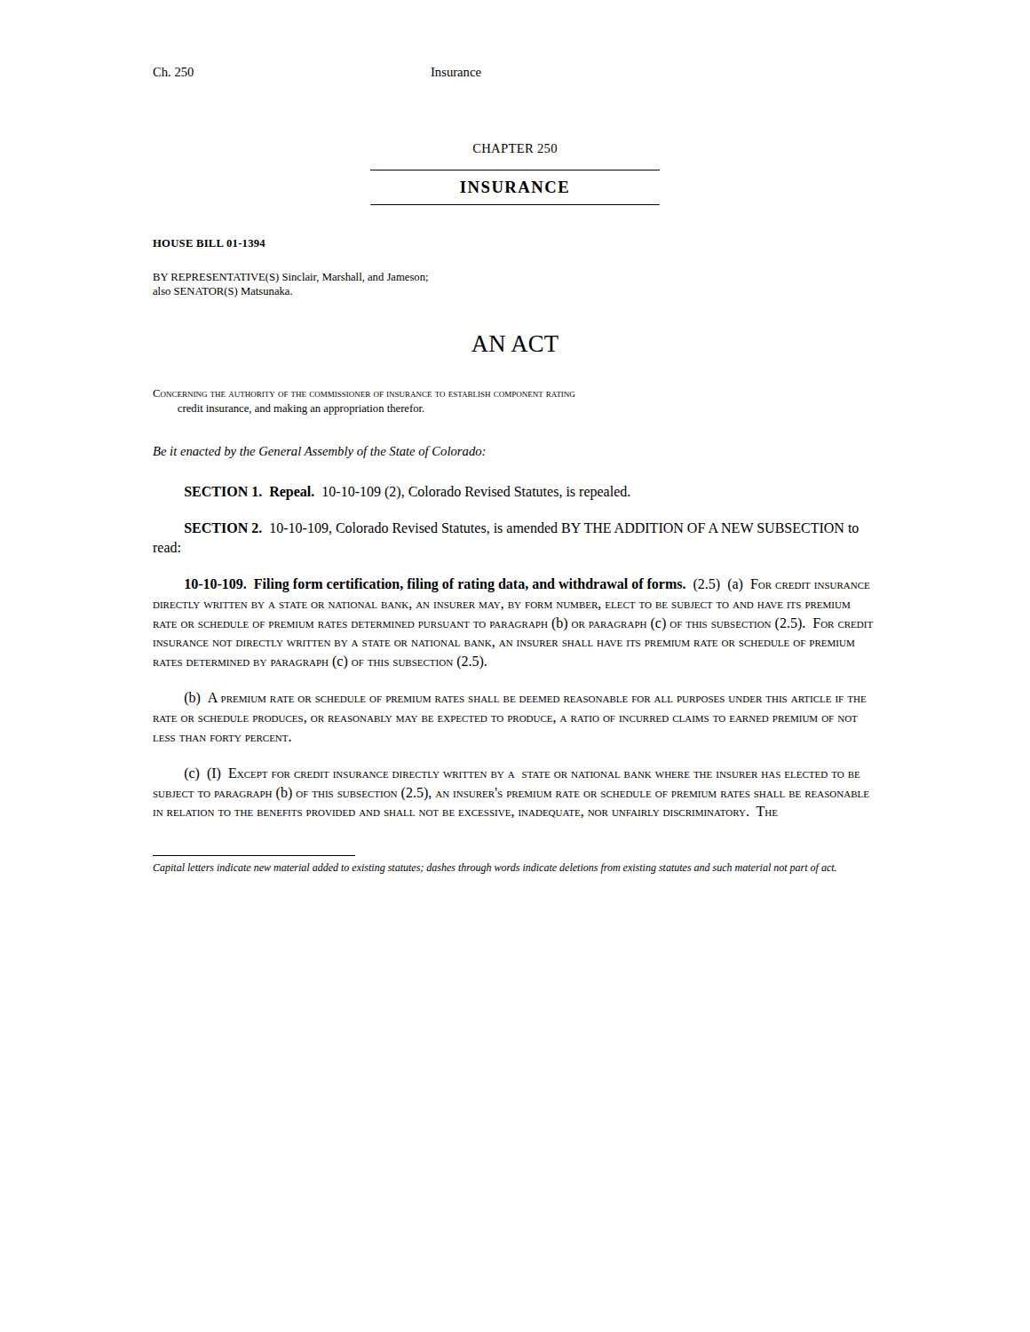Ch. 250 Insurance
CHAPTER 250
INSURANCE
HOUSE BILL 01-1394
BY REPRESENTATIVE(S) Sinclair, Marshall, and Jameson;
also SENATOR(S) Matsunaka.
AN ACT
Concerning the authority of the commissioner of insurance to establish component rating credit insurance, and making an appropriation therefor.
Be it enacted by the General Assembly of the State of Colorado:
SECTION 1. Repeal. 10-10-109 (2), Colorado Revised Statutes, is repealed.
SECTION 2. 10-10-109, Colorado Revised Statutes, is amended BY THE ADDITION OF A NEW SUBSECTION to read:
10-10-109. Filing form certification, filing of rating data, and withdrawal of forms. (2.5) (a) For credit insurance directly written by a state or national bank, an insurer may, by form number, elect to be subject to and have its premium rate or schedule of premium rates determined pursuant to paragraph (b) or paragraph (c) of this subsection (2.5). For credit insurance not directly written by a state or national bank, an insurer shall have its premium rate or schedule of premium rates determined by paragraph (c) of this subsection (2.5).
(b) A premium rate or schedule of premium rates shall be deemed reasonable for all purposes under this article if the rate or schedule produces, or reasonably may be expected to produce, a ratio of incurred claims to earned premium of not less than forty percent.
(c) (I) Except for credit insurance directly written by a state or national bank where the insurer has elected to be subject to paragraph (b) of this subsection (2.5), an insurer's premium rate or schedule of premium rates shall be reasonable in relation to the benefits provided and shall not be excessive, inadequate, nor unfairly discriminatory. The
Capital letters indicate new material added to existing statutes; dashes through words indicate deletions from existing statutes and such material not part of act.